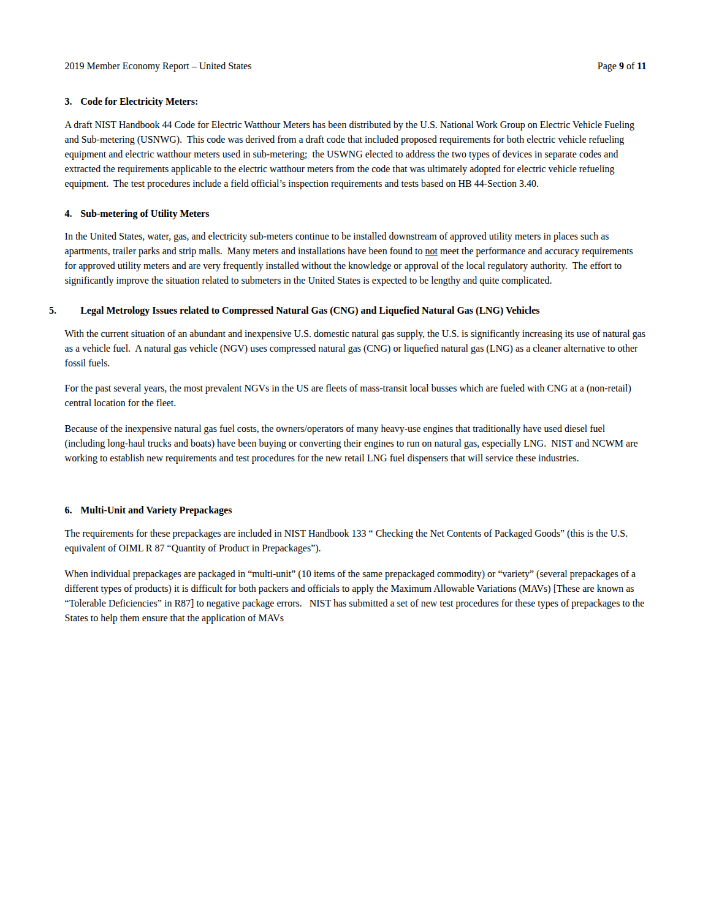2019 Member Economy Report – United States Page 9 of 11
3. Code for Electricity Meters:
A draft NIST Handbook 44 Code for Electric Watthour Meters has been distributed by the U.S. National Work Group on Electric Vehicle Fueling and Sub-metering (USNWG). This code was derived from a draft code that included proposed requirements for both electric vehicle refueling equipment and electric watthour meters used in sub-metering; the USWNG elected to address the two types of devices in separate codes and extracted the requirements applicable to the electric watthour meters from the code that was ultimately adopted for electric vehicle refueling equipment. The test procedures include a field official’s inspection requirements and tests based on HB 44-Section 3.40.
4. Sub-metering of Utility Meters
In the United States, water, gas, and electricity sub-meters continue to be installed downstream of approved utility meters in places such as apartments, trailer parks and strip malls. Many meters and installations have been found to not meet the performance and accuracy requirements for approved utility meters and are very frequently installed without the knowledge or approval of the local regulatory authority. The effort to significantly improve the situation related to submeters in the United States is expected to be lengthy and quite complicated.
5. Legal Metrology Issues related to Compressed Natural Gas (CNG) and Liquefied Natural Gas (LNG) Vehicles
With the current situation of an abundant and inexpensive U.S. domestic natural gas supply, the U.S. is significantly increasing its use of natural gas as a vehicle fuel. A natural gas vehicle (NGV) uses compressed natural gas (CNG) or liquefied natural gas (LNG) as a cleaner alternative to other fossil fuels.
For the past several years, the most prevalent NGVs in the US are fleets of mass-transit local busses which are fueled with CNG at a (non-retail) central location for the fleet.
Because of the inexpensive natural gas fuel costs, the owners/operators of many heavy-use engines that traditionally have used diesel fuel (including long-haul trucks and boats) have been buying or converting their engines to run on natural gas, especially LNG. NIST and NCWM are working to establish new requirements and test procedures for the new retail LNG fuel dispensers that will service these industries.
6. Multi-Unit and Variety Prepackages
The requirements for these prepackages are included in NIST Handbook 133 “ Checking the Net Contents of Packaged Goods” (this is the U.S. equivalent of OIML R 87 “Quantity of Product in Prepackages”).
When individual prepackages are packaged in “multi-unit” (10 items of the same prepackaged commodity) or “variety” (several prepackages of a different types of products) it is difficult for both packers and officials to apply the Maximum Allowable Variations (MAVs) [These are known as “Tolerable Deficiencies” in R87] to negative package errors. NIST has submitted a set of new test procedures for these types of prepackages to the States to help them ensure that the application of MAVs